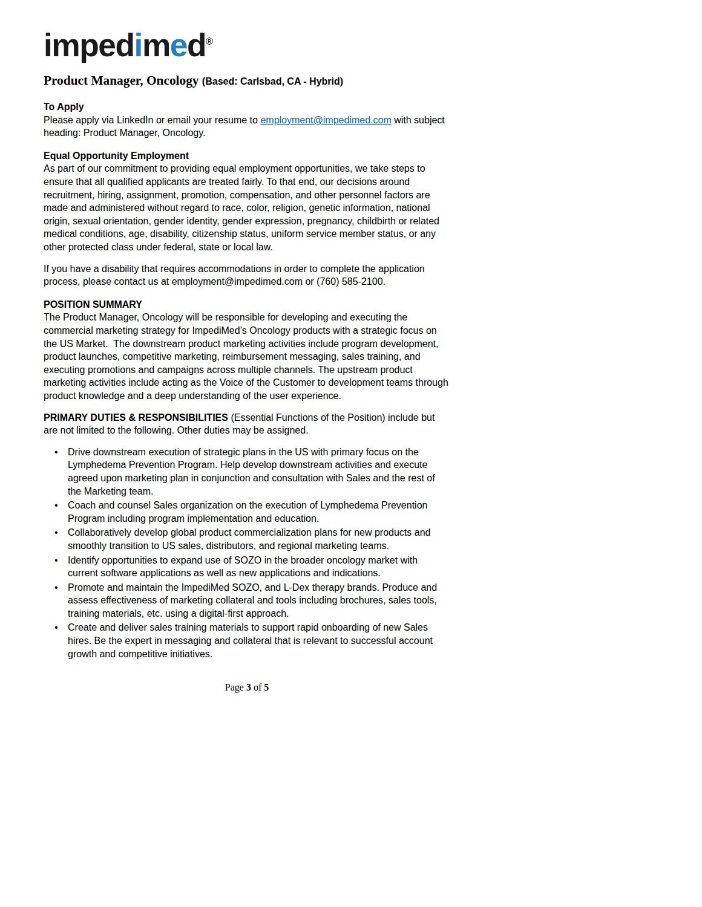imped imed®
Product Manager, Oncology (Based: Carlsbad, CA - Hybrid)
To Apply
Please apply via LinkedIn or email your resume to employment@impedimed.com with subject heading: Product Manager, Oncology.
Equal Opportunity Employment
As part of our commitment to providing equal employment opportunities, we take steps to ensure that all qualified applicants are treated fairly. To that end, our decisions around recruitment, hiring, assignment, promotion, compensation, and other personnel factors are made and administered without regard to race, color, religion, genetic information, national origin, sexual orientation, gender identity, gender expression, pregnancy, childbirth or related medical conditions, age, disability, citizenship status, uniform service member status, or any other protected class under federal, state or local law.
If you have a disability that requires accommodations in order to complete the application process, please contact us at employment@impedimed.com or (760) 585-2100.
POSITION SUMMARY
The Product Manager, Oncology will be responsible for developing and executing the commercial marketing strategy for ImpediMed’s Oncology products with a strategic focus on the US Market. The downstream product marketing activities include program development, product launches, competitive marketing, reimbursement messaging, sales training, and executing promotions and campaigns across multiple channels. The upstream product marketing activities include acting as the Voice of the Customer to development teams through product knowledge and a deep understanding of the user experience.
PRIMARY DUTIES & RESPONSIBILITIES (Essential Functions of the Position) include but are not limited to the following. Other duties may be assigned.
Drive downstream execution of strategic plans in the US with primary focus on the Lymphedema Prevention Program. Help develop downstream activities and execute agreed upon marketing plan in conjunction and consultation with Sales and the rest of the Marketing team.
Coach and counsel Sales organization on the execution of Lymphedema Prevention Program including program implementation and education.
Collaboratively develop global product commercialization plans for new products and smoothly transition to US sales, distributors, and regional marketing teams.
Identify opportunities to expand use of SOZO in the broader oncology market with current software applications as well as new applications and indications.
Promote and maintain the ImpediMed SOZO, and L-Dex therapy brands. Produce and assess effectiveness of marketing collateral and tools including brochures, sales tools, training materials, etc. using a digital-first approach.
Create and deliver sales training materials to support rapid onboarding of new Sales hires. Be the expert in messaging and collateral that is relevant to successful account growth and competitive initiatives.
Page 3 of 5